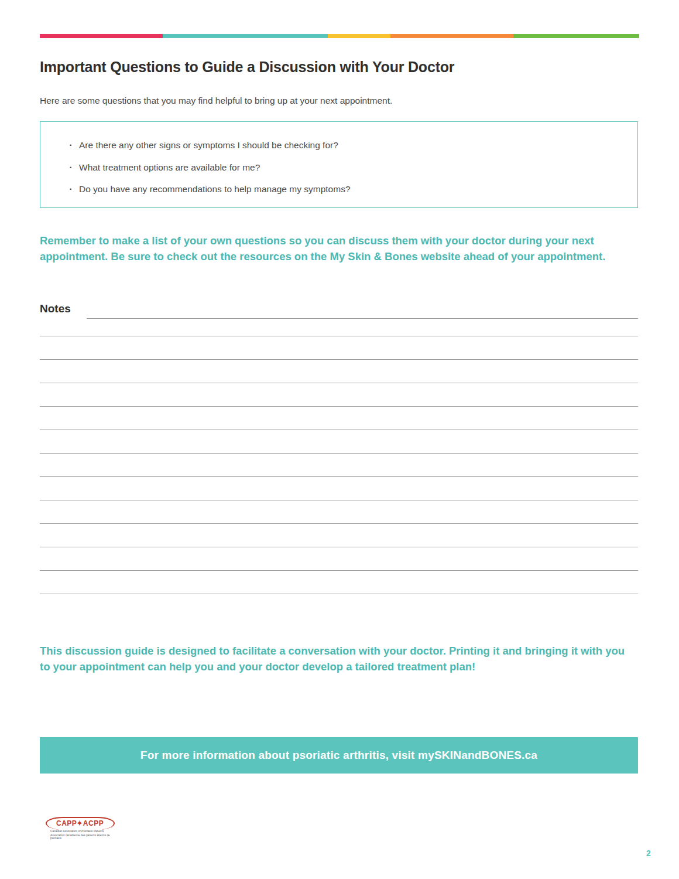Important Questions to Guide a Discussion with Your Doctor
Here are some questions that you may find helpful to bring up at your next appointment.
Are there any other signs or symptoms I should be checking for?
What treatment options are available for me?
Do you have any recommendations to help manage my symptoms?
Remember to make a list of your own questions so you can discuss them with your doctor during your next appointment. Be sure to check out the resources on the My Skin & Bones website ahead of your appointment.
Notes
This discussion guide is designed to facilitate a conversation with your doctor. Printing it and bringing it with you to your appointment can help you and your doctor develop a tailored treatment plan!
For more information about psoriatic arthritis, visit mySKINandBONES.ca
CAPP✦ACPP
Canadian Association of Psoriasis Patients
Association canadienne des patients atteints de psoriasis
2